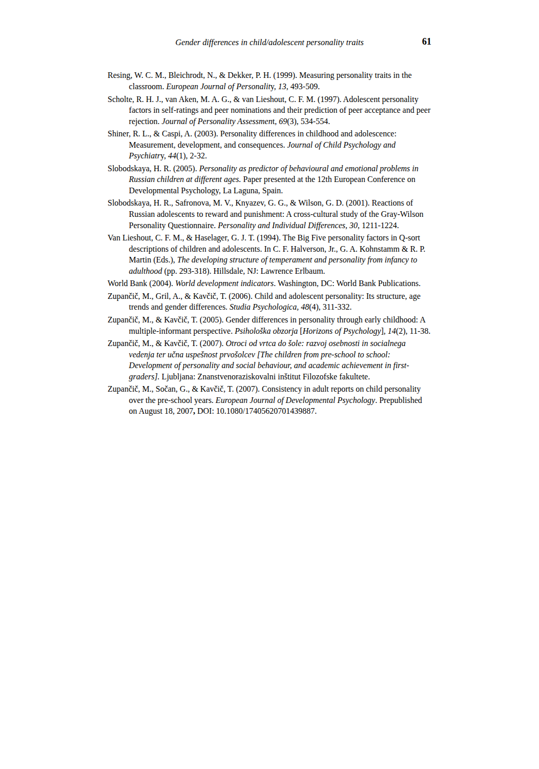Gender differences in child/adolescent personality traits 61
Resing, W. C. M., Bleichrodt, N., & Dekker, P. H. (1999). Measuring personality traits in the classroom. European Journal of Personality, 13, 493-509.
Scholte, R. H. J., van Aken, M. A. G., & van Lieshout, C. F. M. (1997). Adolescent personality factors in self-ratings and peer nominations and their prediction of peer acceptance and peer rejection. Journal of Personality Assessment, 69(3), 534-554.
Shiner, R. L., & Caspi, A. (2003). Personality differences in childhood and adolescence: Measurement, development, and consequences. Journal of Child Psychology and Psychiatry, 44(1), 2-32.
Slobodskaya, H. R. (2005). Personality as predictor of behavioural and emotional problems in Russian children at different ages. Paper presented at the 12th European Conference on Developmental Psychology, La Laguna, Spain.
Slobodskaya, H. R., Safronova, M. V., Knyazev, G. G., & Wilson, G. D. (2001). Reactions of Russian adolescents to reward and punishment: A cross-cultural study of the Gray-Wilson Personality Questionnaire. Personality and Individual Differences, 30, 1211-1224.
Van Lieshout, C. F. M., & Haselager, G. J. T. (1994). The Big Five personality factors in Q-sort descriptions of children and adolescents. In C. F. Halverson, Jr., G. A. Kohnstamm & R. P. Martin (Eds.), The developing structure of temperament and personality from infancy to adulthood (pp. 293-318). Hillsdale, NJ: Lawrence Erlbaum.
World Bank (2004). World development indicators. Washington, DC: World Bank Publications.
Zupančič, M., Gril, A., & Kavčič, T. (2006). Child and adolescent personality: Its structure, age trends and gender differences. Studia Psychologica, 48(4), 311-332.
Zupančič, M., & Kavčič, T. (2005). Gender differences in personality through early childhood: A multiple-informant perspective. Psihološka obzorja [Horizons of Psychology], 14(2), 11-38.
Zupančič, M., & Kavčič, T. (2007). Otroci od vrtca do šole: razvoj osebnosti in socialnega vedenja ter učna uspešnost prvošolcev [The children from pre-school to school: Development of personality and social behaviour, and academic achievement in first-graders]. Ljubljana: Znanstvenoraziskovalni inštitut Filozofske fakultete.
Zupančič, M., Sočan, G., & Kavčič, T. (2007). Consistency in adult reports on child personality over the pre-school years. European Journal of Developmental Psychology. Prepublished on August 18, 2007, DOI: 10.1080/17405620701439887.